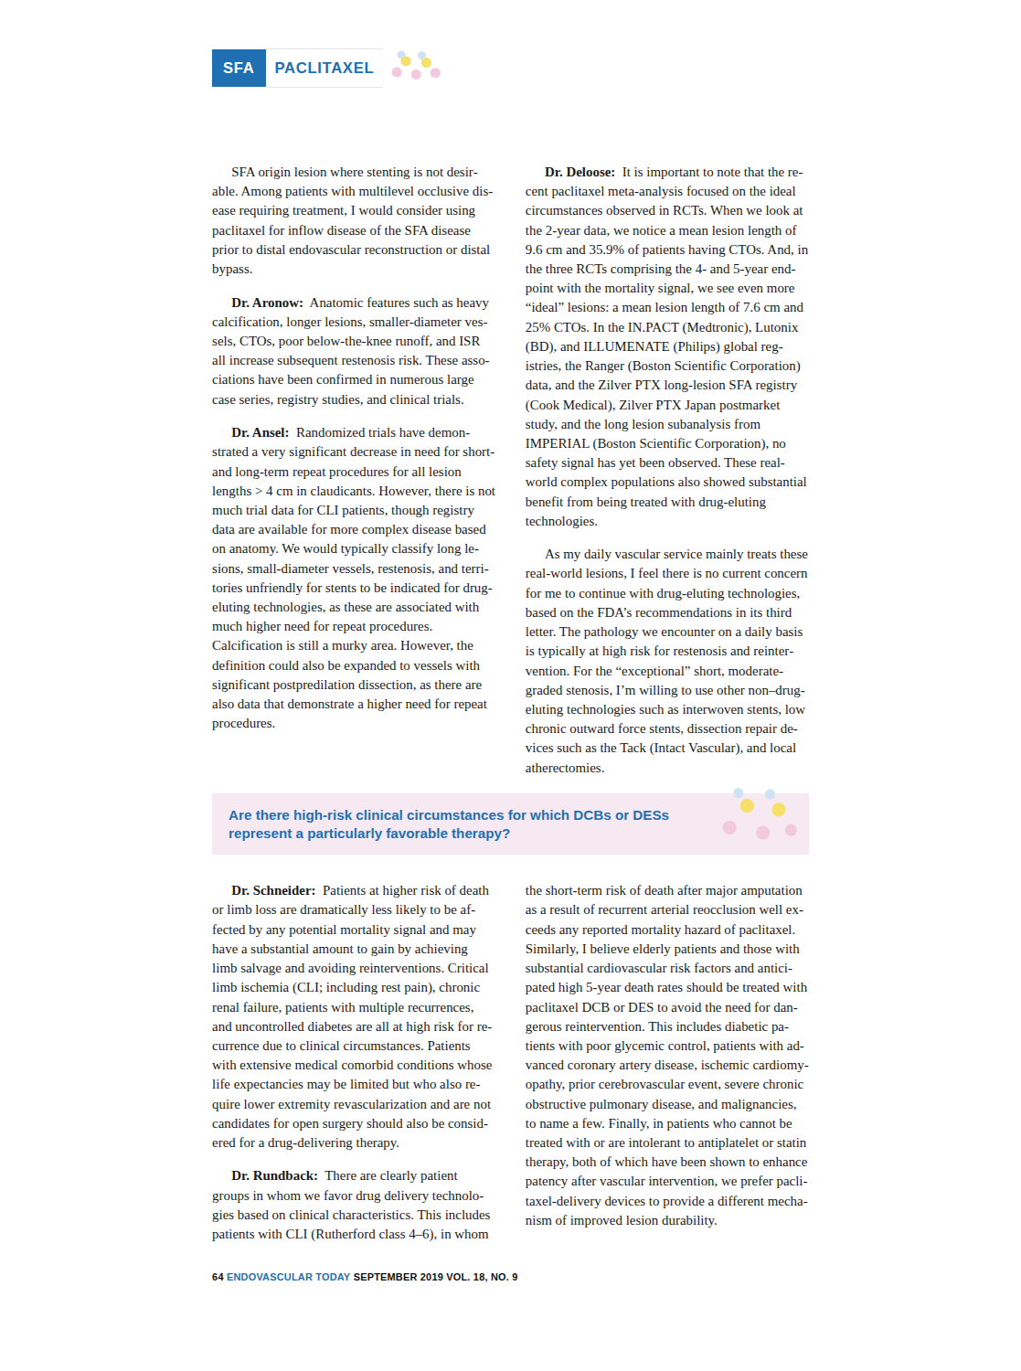SFA PACLITAXEL
SFA origin lesion where stenting is not desirable. Among patients with multilevel occlusive disease requiring treatment, I would consider using paclitaxel for inflow disease of the SFA disease prior to distal endovascular reconstruction or distal bypass.
Dr. Aronow: Anatomic features such as heavy calcification, longer lesions, smaller-diameter vessels, CTOs, poor below-the-knee runoff, and ISR all increase subsequent restenosis risk. These associations have been confirmed in numerous large case series, registry studies, and clinical trials.
Dr. Ansel: Randomized trials have demonstrated a very significant decrease in need for short- and long-term repeat procedures for all lesion lengths > 4 cm in claudicants. However, there is not much trial data for CLI patients, though registry data are available for more complex disease based on anatomy. We would typically classify long lesions, small-diameter vessels, restenosis, and territories unfriendly for stents to be indicated for drug-eluting technologies, as these are associated with much higher need for repeat procedures. Calcification is still a murky area. However, the definition could also be expanded to vessels with significant postpredilation dissection, as there are also data that demonstrate a higher need for repeat procedures.
Dr. Deloose: It is important to note that the recent paclitaxel meta-analysis focused on the ideal circumstances observed in RCTs. When we look at the 2-year data, we notice a mean lesion length of 9.6 cm and 35.9% of patients having CTOs. And, in the three RCTs comprising the 4- and 5-year endpoint with the mortality signal, we see even more “ideal” lesions: a mean lesion length of 7.6 cm and 25% CTOs. In the IN.PACT (Medtronic), Lutonix (BD), and ILLUMENATE (Philips) global registries, the Ranger (Boston Scientific Corporation) data, and the Zilver PTX long-lesion SFA registry (Cook Medical), Zilver PTX Japan postmarket study, and the long lesion subanalysis from IMPERIAL (Boston Scientific Corporation), no safety signal has yet been observed. These real-world complex populations also showed substantial benefit from being treated with drug-eluting technologies.
As my daily vascular service mainly treats these real-world lesions, I feel there is no current concern for me to continue with drug-eluting technologies, based on the FDA’s recommendations in its third letter. The pathology we encounter on a daily basis is typically at high risk for restenosis and reintervention. For the “exceptional” short, moderate-graded stenosis, I’m willing to use other non–drug-eluting technologies such as interwoven stents, low chronic outward force stents, dissection repair devices such as the Tack (Intact Vascular), and local atherectomies.
Are there high-risk clinical circumstances for which DCBs or DESs represent a particularly favorable therapy?
Dr. Schneider: Patients at higher risk of death or limb loss are dramatically less likely to be affected by any potential mortality signal and may have a substantial amount to gain by achieving limb salvage and avoiding reinterventions. Critical limb ischemia (CLI; including rest pain), chronic renal failure, patients with multiple recurrences, and uncontrolled diabetes are all at high risk for recurrence due to clinical circumstances. Patients with extensive medical comorbid conditions whose life expectancies may be limited but who also require lower extremity revascularization and are not candidates for open surgery should also be considered for a drug-delivering therapy.
Dr. Rundback: There are clearly patient groups in whom we favor drug delivery technologies based on clinical characteristics. This includes patients with CLI (Rutherford class 4–6), in whom the short-term risk of death after major amputation as a result of recurrent arterial reocclusion well exceeds any reported mortality hazard of paclitaxel. Similarly, I believe elderly patients and those with substantial cardiovascular risk factors and anticipated high 5-year death rates should be treated with paclitaxel DCB or DES to avoid the need for dangerous reintervention. This includes diabetic patients with poor glycemic control, patients with advanced coronary artery disease, ischemic cardiomyopathy, prior cerebrovascular event, severe chronic obstructive pulmonary disease, and malignancies, to name a few. Finally, in patients who cannot be treated with or are intolerant to antiplatelet or statin therapy, both of which have been shown to enhance patency after vascular intervention, we prefer paclitaxel-delivery devices to provide a different mechanism of improved lesion durability.
64 ENDOVASCULAR TODAY SEPTEMBER 2019 VOL. 18, NO. 9